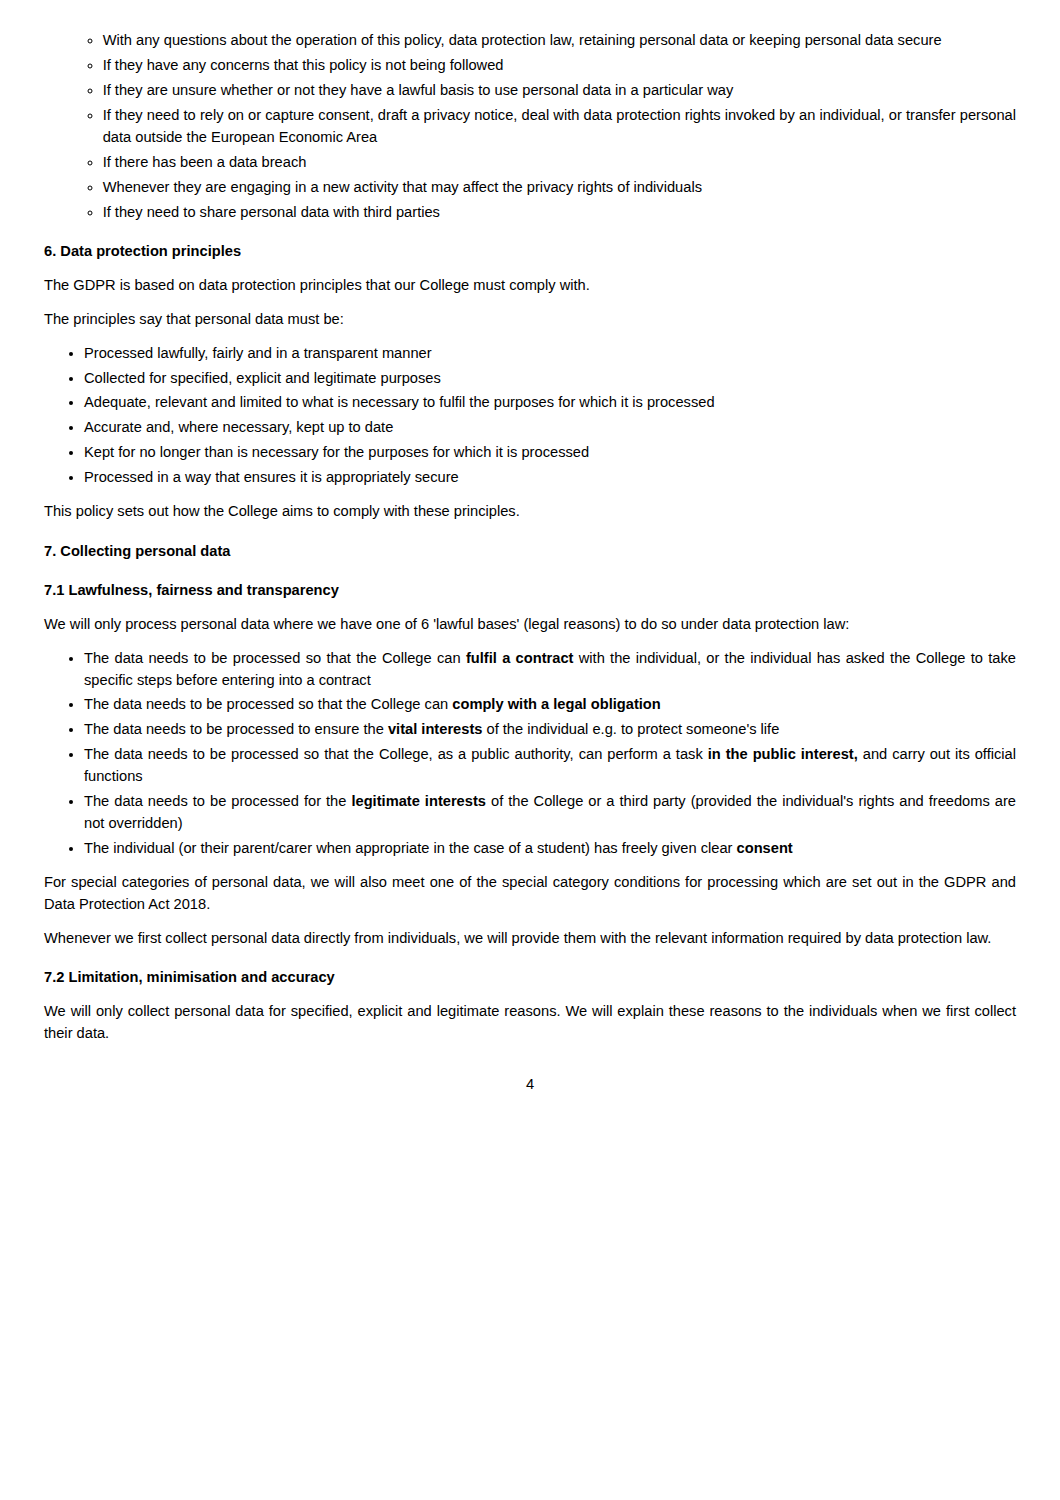With any questions about the operation of this policy, data protection law, retaining personal data or keeping personal data secure
If they have any concerns that this policy is not being followed
If they are unsure whether or not they have a lawful basis to use personal data in a particular way
If they need to rely on or capture consent, draft a privacy notice, deal with data protection rights invoked by an individual, or transfer personal data outside the European Economic Area
If there has been a data breach
Whenever they are engaging in a new activity that may affect the privacy rights of individuals
If they need to share personal data with third parties
6. Data protection principles
The GDPR is based on data protection principles that our College must comply with.
The principles say that personal data must be:
Processed lawfully, fairly and in a transparent manner
Collected for specified, explicit and legitimate purposes
Adequate, relevant and limited to what is necessary to fulfil the purposes for which it is processed
Accurate and, where necessary, kept up to date
Kept for no longer than is necessary for the purposes for which it is processed
Processed in a way that ensures it is appropriately secure
This policy sets out how the College aims to comply with these principles.
7. Collecting personal data
7.1 Lawfulness, fairness and transparency
We will only process personal data where we have one of 6 'lawful bases' (legal reasons) to do so under data protection law:
The data needs to be processed so that the College can fulfil a contract with the individual, or the individual has asked the College to take specific steps before entering into a contract
The data needs to be processed so that the College can comply with a legal obligation
The data needs to be processed to ensure the vital interests of the individual e.g. to protect someone's life
The data needs to be processed so that the College, as a public authority, can perform a task in the public interest, and carry out its official functions
The data needs to be processed for the legitimate interests of the College or a third party (provided the individual's rights and freedoms are not overridden)
The individual (or their parent/carer when appropriate in the case of a student) has freely given clear consent
For special categories of personal data, we will also meet one of the special category conditions for processing which are set out in the GDPR and Data Protection Act 2018.
Whenever we first collect personal data directly from individuals, we will provide them with the relevant information required by data protection law.
7.2 Limitation, minimisation and accuracy
We will only collect personal data for specified, explicit and legitimate reasons. We will explain these reasons to the individuals when we first collect their data.
4